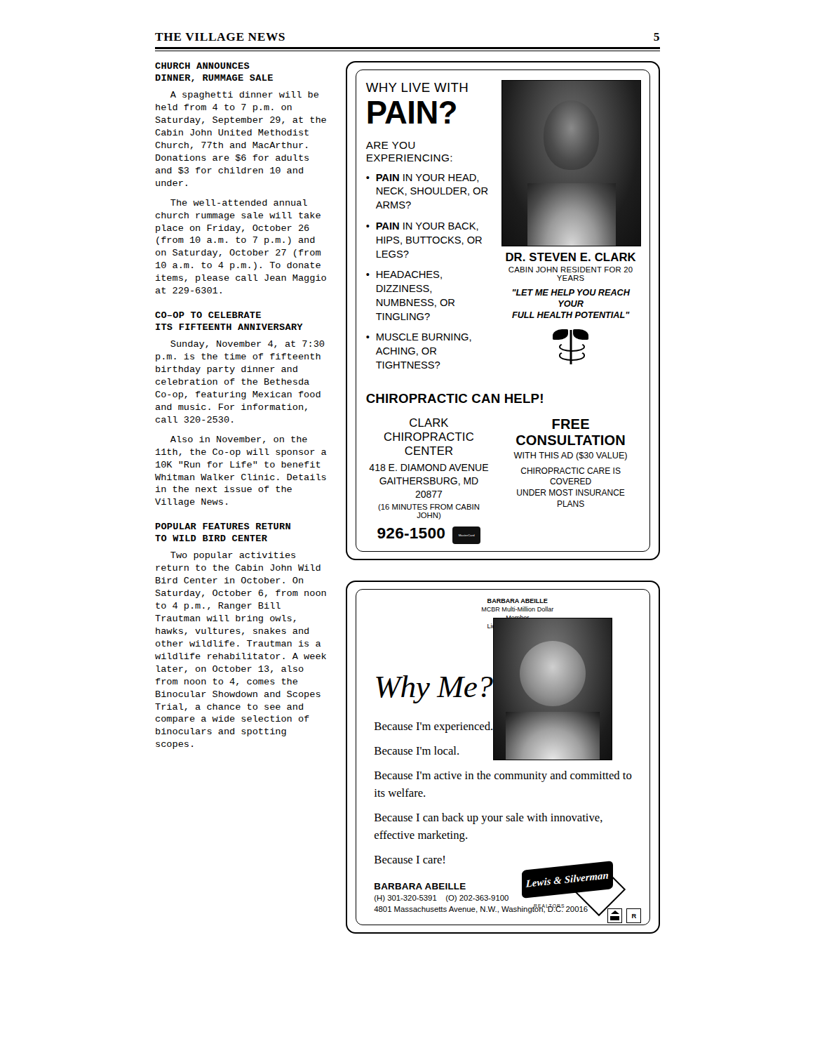THE VILLAGE NEWS
5
CHURCH ANNOUNCES
DINNER, RUMMAGE SALE
A spaghetti dinner will be held from 4 to 7 p.m. on Saturday, September 29, at the Cabin John United Methodist Church, 77th and MacArthur. Donations are $6 for adults and $3 for children 10 and under.
The well-attended annual church rummage sale will take place on Friday, October 26 (from 10 a.m. to 7 p.m.) and on Saturday, October 27 (from 10 a.m. to 4 p.m.). To donate items, please call Jean Maggio at 229-6301.
CO–OP TO CELEBRATE
ITS FIFTEENTH ANNIVERSARY
Sunday, November 4, at 7:30 p.m. is the time of fifteenth birthday party dinner and celebration of the Bethesda Co-op, featuring Mexican food and music. For information, call 320-2530.
Also in November, on the 11th, the Co-op will sponsor a 10K "Run for Life" to benefit Whitman Walker Clinic. Details in the next issue of the Village News.
POPULAR FEATURES RETURN
TO WILD BIRD CENTER
Two popular activities return to the Cabin John Wild Bird Center in October. On Saturday, October 6, from noon to 4 p.m., Ranger Bill Trautman will bring owls, hawks, vultures, snakes and other wildlife. Trautman is a wildlife rehabilitator. A week later, on October 13, also from noon to 4, comes the Binocular Showdown and Scopes Trial, a chance to see and compare a wide selection of binoculars and spotting scopes.
WHY LIVE WITH
PAIN?
ARE YOU EXPERIENCING:
PAIN IN YOUR HEAD, NECK, SHOULDER, OR ARMS?
PAIN IN YOUR BACK, HIPS, BUTTOCKS, OR LEGS?
HEADACHES, DIZZINESS, NUMBNESS, OR TINGLING?
MUSCLE BURNING, ACHING, OR TIGHTNESS?
DR. STEVEN E. CLARK
CABIN JOHN RESIDENT FOR 20 YEARS
"LET ME HELP YOU REACH YOUR
FULL HEALTH POTENTIAL"
CHIROPRACTIC CAN HELP!
CLARK CHIROPRACTIC CENTER
418 E. DIAMOND AVENUE
GAITHERSBURG, MD 20877
(16 MINUTES FROM CABIN JOHN)
926-1500
FREE CONSULTATION
WITH THIS AD ($30 VALUE)
CHIROPRACTIC CARE IS COVERED
UNDER MOST INSURANCE PLANS
BARBARA ABEILLE
MCBR Multi-Million Dollar
Member
Licensed in DC & MD
Why Me?
Because I'm experienced.
Because I'm local.
Because I'm active in the community and committed to its welfare.
Because I can back up your sale with innovative, effective marketing.
Because I care!
BARBARA ABEILLE
(H) 301-320-5391 (O) 202-363-9100
4801 Massachusetts Avenue, N.W., Washington, D.C. 20016
Lewis & Silverman
REALTORS